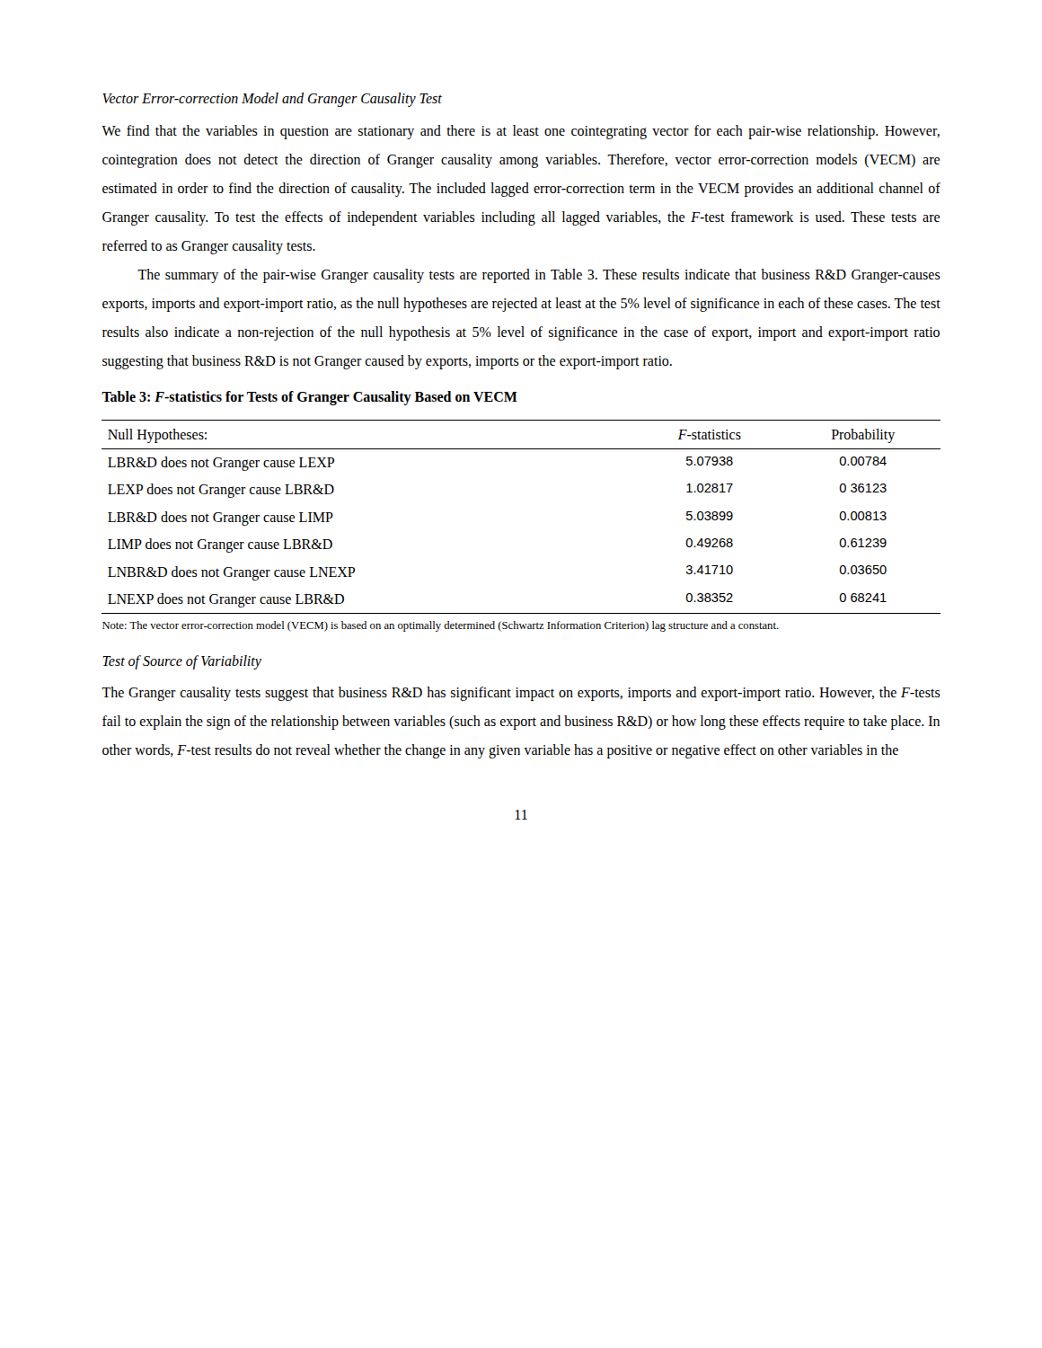Vector Error-correction Model and Granger Causality Test
We find that the variables in question are stationary and there is at least one cointegrating vector for each pair-wise relationship. However, cointegration does not detect the direction of Granger causality among variables. Therefore, vector error-correction models (VECM) are estimated in order to find the direction of causality. The included lagged error-correction term in the VECM provides an additional channel of Granger causality. To test the effects of independent variables including all lagged variables, the F-test framework is used. These tests are referred to as Granger causality tests.
The summary of the pair-wise Granger causality tests are reported in Table 3. These results indicate that business R&D Granger-causes exports, imports and export-import ratio, as the null hypotheses are rejected at least at the 5% level of significance in each of these cases. The test results also indicate a non-rejection of the null hypothesis at 5% level of significance in the case of export, import and export-import ratio suggesting that business R&D is not Granger caused by exports, imports or the export-import ratio.
Table 3: F -statistics for Tests of Granger Causality Based on VECM
| Null Hypotheses: | F -statistics | Probability |
| --- | --- | --- |
| LBR&D does not Granger cause LEXP | 5.07938 | 0.00784 |
| LEXP does not Granger cause LBR&D | 1.02817 | 0 36123 |
| LBR&D does not Granger cause LIMP | 5.03899 | 0.00813 |
| LIMP does not Granger cause LBR&D | 0.49268 | 0.61239 |
| LNBR&D does not Granger cause LNEXP | 3.41710 | 0.03650 |
| LNEXP does not Granger cause LBR&D | 0.38352 | 0 68241 |
Note: The vector error-correction model (VECM) is based on an optimally determined (Schwartz Information Criterion) lag structure and a constant.
Test of Source of Variability
The Granger causality tests suggest that business R&D has significant impact on exports, imports and export-import ratio. However, the F-tests fail to explain the sign of the relationship between variables (such as export and business R&D) or how long these effects require to take place. In other words, F-test results do not reveal whether the change in any given variable has a positive or negative effect on other variables in the
11